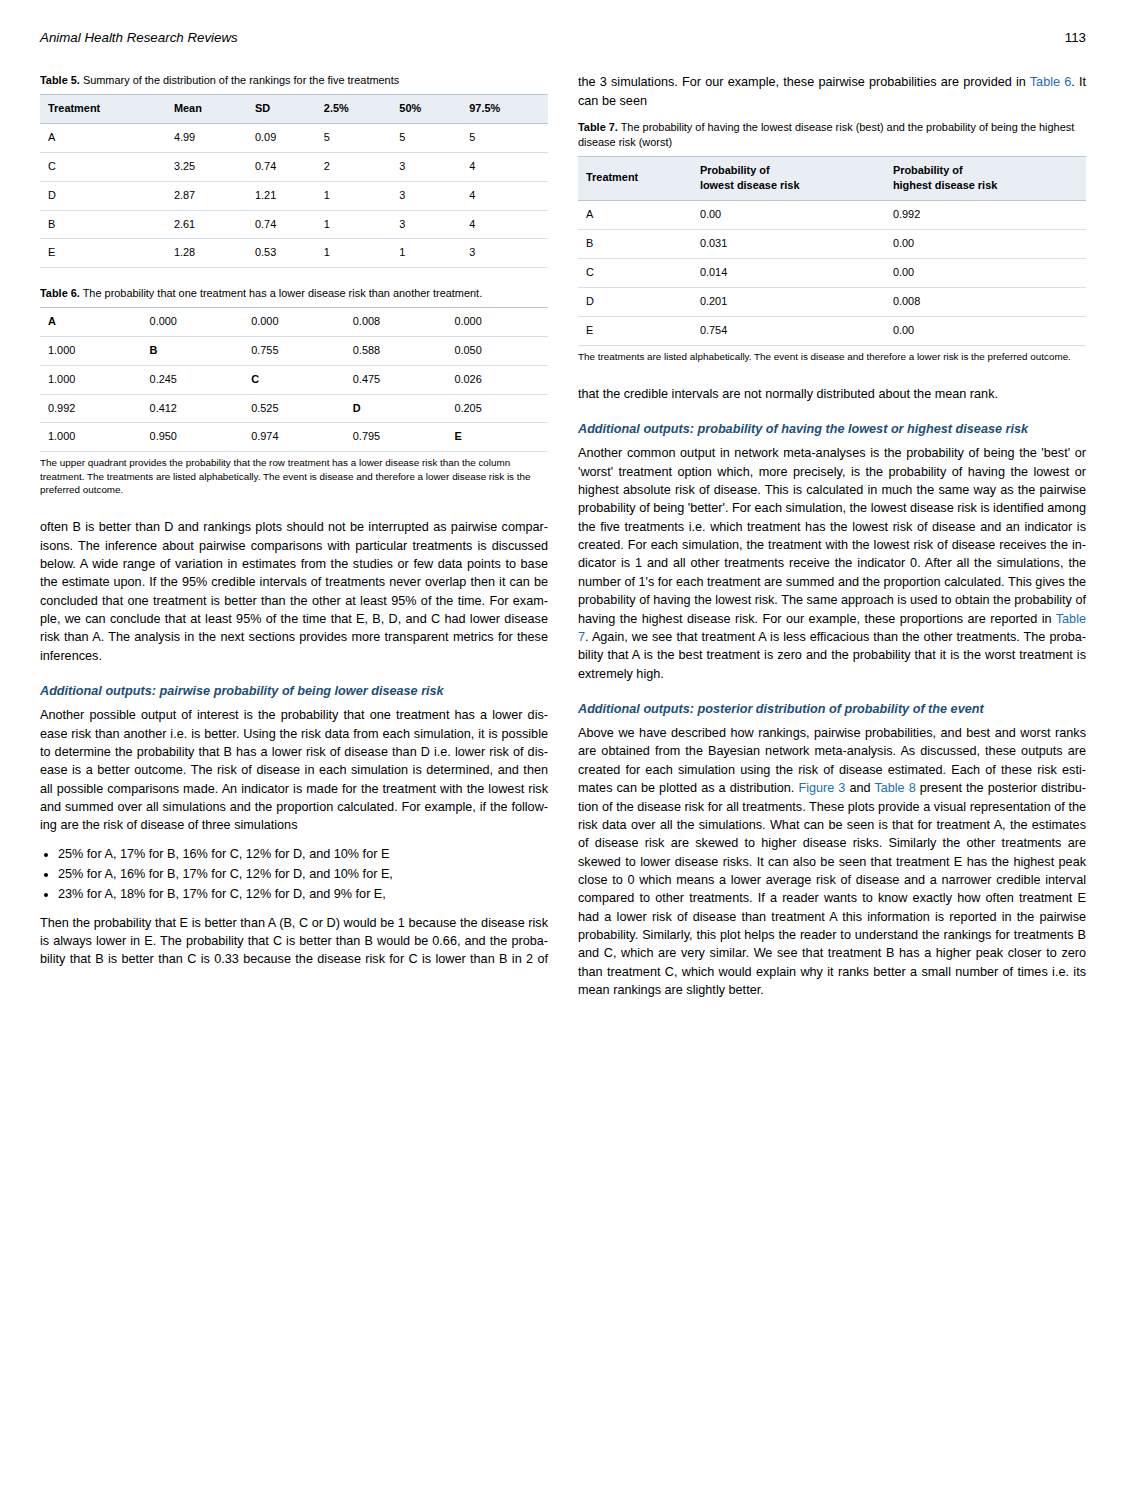Animal Health Research Reviews
113
Table 5. Summary of the distribution of the rankings for the five treatments
| Treatment | Mean | SD | 2.5% | 50% | 97.5% |
| --- | --- | --- | --- | --- | --- |
| A | 4.99 | 0.09 | 5 | 5 | 5 |
| C | 3.25 | 0.74 | 2 | 3 | 4 |
| D | 2.87 | 1.21 | 1 | 3 | 4 |
| B | 2.61 | 0.74 | 1 | 3 | 4 |
| E | 1.28 | 0.53 | 1 | 1 | 3 |
Table 6. The probability that one treatment has a lower disease risk than another treatment.
| A | 0.000 | 0.000 | 0.008 | 0.000 |
| 1.000 | B | 0.755 | 0.588 | 0.050 |
| 1.000 | 0.245 | C | 0.475 | 0.026 |
| 0.992 | 0.412 | 0.525 | D | 0.205 |
| 1.000 | 0.950 | 0.974 | 0.795 | E |
The upper quadrant provides the probability that the row treatment has a lower disease risk than the column treatment. The treatments are listed alphabetically. The event is disease and therefore a lower disease risk is the preferred outcome.
often B is better than D and rankings plots should not be interrupted as pairwise comparisons. The inference about pairwise comparisons with particular treatments is discussed below. A wide range of variation in estimates from the studies or few data points to base the estimate upon. If the 95% credible intervals of treatments never overlap then it can be concluded that one treatment is better than the other at least 95% of the time. For example, we can conclude that at least 95% of the time that E, B, D, and C had lower disease risk than A. The analysis in the next sections provides more transparent metrics for these inferences.
Additional outputs: pairwise probability of being lower disease risk
Another possible output of interest is the probability that one treatment has a lower disease risk than another i.e. is better. Using the risk data from each simulation, it is possible to determine the probability that B has a lower risk of disease than D i.e. lower risk of disease is a better outcome. The risk of disease in each simulation is determined, and then all possible comparisons made. An indicator is made for the treatment with the lowest risk and summed over all simulations and the proportion calculated. For example, if the following are the risk of disease of three simulations
25% for A, 17% for B, 16% for C, 12% for D, and 10% for E
25% for A, 16% for B, 17% for C, 12% for D, and 10% for E,
23% for A, 18% for B, 17% for C, 12% for D, and 9% for E,
Then the probability that E is better than A (B, C or D) would be 1 because the disease risk is always lower in E. The probability that C is better than B would be 0.66, and the probability that B is better than C is 0.33 because the disease risk for C is lower than B in 2 of the 3 simulations. For our example, these pairwise probabilities are provided in Table 6. It can be seen
Table 7. The probability of having the lowest disease risk (best) and the probability of being the highest disease risk (worst)
| Treatment | Probability of lowest disease risk | Probability of highest disease risk |
| --- | --- | --- |
| A | 0.00 | 0.992 |
| B | 0.031 | 0.00 |
| C | 0.014 | 0.00 |
| D | 0.201 | 0.008 |
| E | 0.754 | 0.00 |
The treatments are listed alphabetically. The event is disease and therefore a lower risk is the preferred outcome.
that the credible intervals are not normally distributed about the mean rank.
Additional outputs: probability of having the lowest or highest disease risk
Another common output in network meta-analyses is the probability of being the 'best' or 'worst' treatment option which, more precisely, is the probability of having the lowest or highest absolute risk of disease. This is calculated in much the same way as the pairwise probability of being 'better'. For each simulation, the lowest disease risk is identified among the five treatments i.e. which treatment has the lowest risk of disease and an indicator is created. For each simulation, the treatment with the lowest risk of disease receives the indicator is 1 and all other treatments receive the indicator 0. After all the simulations, the number of 1's for each treatment are summed and the proportion calculated. This gives the probability of having the lowest risk. The same approach is used to obtain the probability of having the highest disease risk. For our example, these proportions are reported in Table 7. Again, we see that treatment A is less efficacious than the other treatments. The probability that A is the best treatment is zero and the probability that it is the worst treatment is extremely high.
Additional outputs: posterior distribution of probability of the event
Above we have described how rankings, pairwise probabilities, and best and worst ranks are obtained from the Bayesian network meta-analysis. As discussed, these outputs are created for each simulation using the risk of disease estimated. Each of these risk estimates can be plotted as a distribution. Figure 3 and Table 8 present the posterior distribution of the disease risk for all treatments. These plots provide a visual representation of the risk data over all the simulations. What can be seen is that for treatment A, the estimates of disease risk are skewed to higher disease risks. Similarly the other treatments are skewed to lower disease risks. It can also be seen that treatment E has the highest peak close to 0 which means a lower average risk of disease and a narrower credible interval compared to other treatments. If a reader wants to know exactly how often treatment E had a lower risk of disease than treatment A this information is reported in the pairwise probability. Similarly, this plot helps the reader to understand the rankings for treatments B and C, which are very similar. We see that treatment B has a higher peak closer to zero than treatment C, which would explain why it ranks better a small number of times i.e. its mean rankings are slightly better.